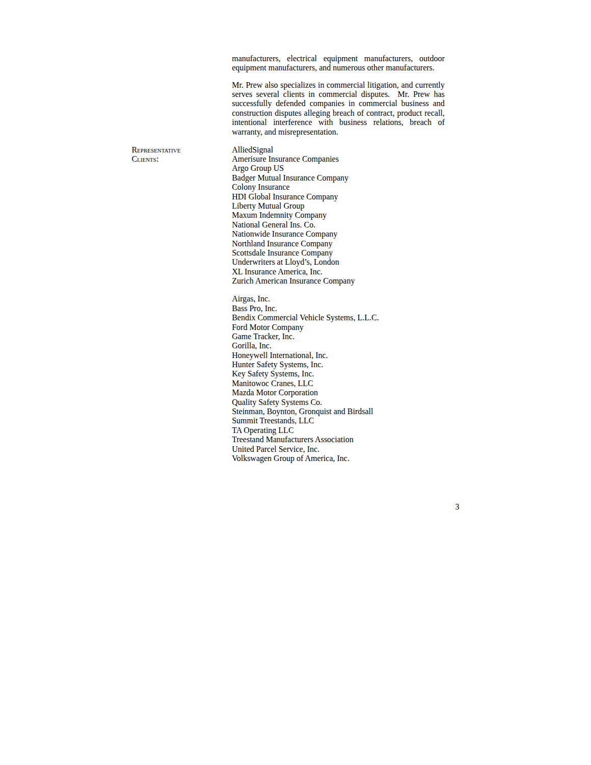manufacturers, electrical equipment manufacturers, outdoor equipment manufacturers, and numerous other manufacturers.
Mr. Prew also specializes in commercial litigation, and currently serves several clients in commercial disputes. Mr. Prew has successfully defended companies in commercial business and construction disputes alleging breach of contract, product recall, intentional interference with business relations, breach of warranty, and misrepresentation.
Representative
Clients:
AlliedSignal
Amerisure Insurance Companies
Argo Group US
Badger Mutual Insurance Company
Colony Insurance
HDI Global Insurance Company
Liberty Mutual Group
Maxum Indemnity Company
National General Ins. Co.
Nationwide Insurance Company
Northland Insurance Company
Scottsdale Insurance Company
Underwriters at Lloyd’s, London
XL Insurance America, Inc.
Zurich American Insurance Company
Airgas, Inc.
Bass Pro, Inc.
Bendix Commercial Vehicle Systems, L.L.C.
Ford Motor Company
Game Tracker, Inc.
Gorilla, Inc.
Honeywell International, Inc.
Hunter Safety Systems, Inc.
Key Safety Systems, Inc.
Manitowoc Cranes, LLC
Mazda Motor Corporation
Quality Safety Systems Co.
Steinman, Boynton, Gronquist and Birdsall
Summit Treestands, LLC
TA Operating LLC
Treestand Manufacturers Association
United Parcel Service, Inc.
Volkswagen Group of America, Inc.
3